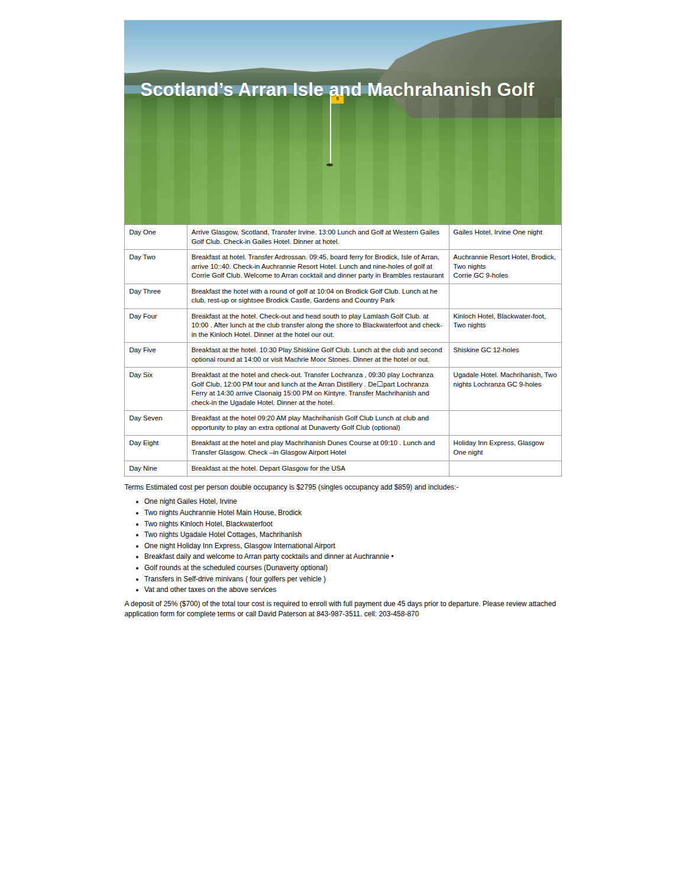5
Scotland’s Arran Isle and Machrahanish Golf
| Day One | Arrive Glasgow, Scotland, Transfer Irvine. 13:00 Lunch and Golf at Western Gailes Golf Club. Check-in Gailes Hotel. Dinner at hotel. | Gailes Hotel, Irvine One night |
| Day Two | Breakfast at hotel. Transfer Ardrossan. 09:45, board ferry for Brodick, Isle of Arran, arrive 10::40. Check-in Auchrannie Resort Hotel. Lunch and nine-holes of golf at Corrie Golf Club. Welcome to Arran cocktail and dinner party in Brambles restaurant | Auchrannie Resort Hotel, Brodick, Two nights Corrie GC 9-holes |
| Day Three | Breakfast the hotel with a round of golf at 10:04 on Brodick Golf Club. Lunch at he club, rest-up or sightsee Brodick Castle, Gardens and Country Park | |
| Day Four | Breakfast at the hotel. Check-out and head south to play Lamlash Golf Club. at 10:00 . After lunch at the club transfer along the shore to Blackwaterfoot and check-in the Kinloch Hotel. Dinner at the hotel our out. | Kinloch Hotel, Blackwater-foot, Two nights |
| Day Five | Breakfast at the hotel. 10:30 Play Shiskine Golf Club. Lunch at the club and second optional round at 14:00 or visit Machrie Moor Stones. Dinner at the hotel or out. | Shiskine GC 12-holes |
| Day Six | Breakfast at the hotel and check-out. Transfer Lochranza , 09:30 play Lochranza Golf Club, 12:00 PM tour and lunch at the Arran Distillery . De☐part Lochranza Ferry at 14:30 arrive Claonaig 15:00 PM on Kintyre. Transfer Machrihanish and check-in the Ugadale Hotel. Dinner at the hotel. | Ugadale Hotel. Machrihanish, Two nights Lochranza GC 9-holes |
| Day Seven | Breakfast at the hotel 09:20 AM play Machrihanish Golf Club Lunch at club and opportunity to play an extra optional at Dunaverty Golf Club (optional) | |
| Day Eight | Breakfast at the hotel and play Machrihanish Dunes Course at 09:10 . Lunch and Transfer Glasgow. Check –in Glasgow Airport Hotel | Holiday Inn Express, Glasgow One night |
| Day Nine | Breakfast at the hotel. Depart Glasgow for the USA | |
Terms Estimated cost per person double occupancy is $2795 (singles occupancy add $859) and includes:-
One night Gailes Hotel, Irvine
Two nights Auchrannie Hotel Main House, Brodick
Two nights Kinloch Hotel, Blackwaterfoot
Two nights Ugadale Hotel Cottages, Machrihanish
One night Holiday Inn Express, Glasgow International Airport
Breakfast daily and welcome to Arran party cocktails and dinner at Auchrannie •
Golf rounds at the scheduled courses (Dunaverty optional)
Transfers in Self-drive minivans ( four golfers per vehicle )
Vat and other taxes on the above services
A deposit of 25% ($700) of the total tour cost is required to enroll with full payment due 45 days prior to departure. Please review attached application form for complete terms or call David Paterson at 843-987-3511. cell: 203-458-870